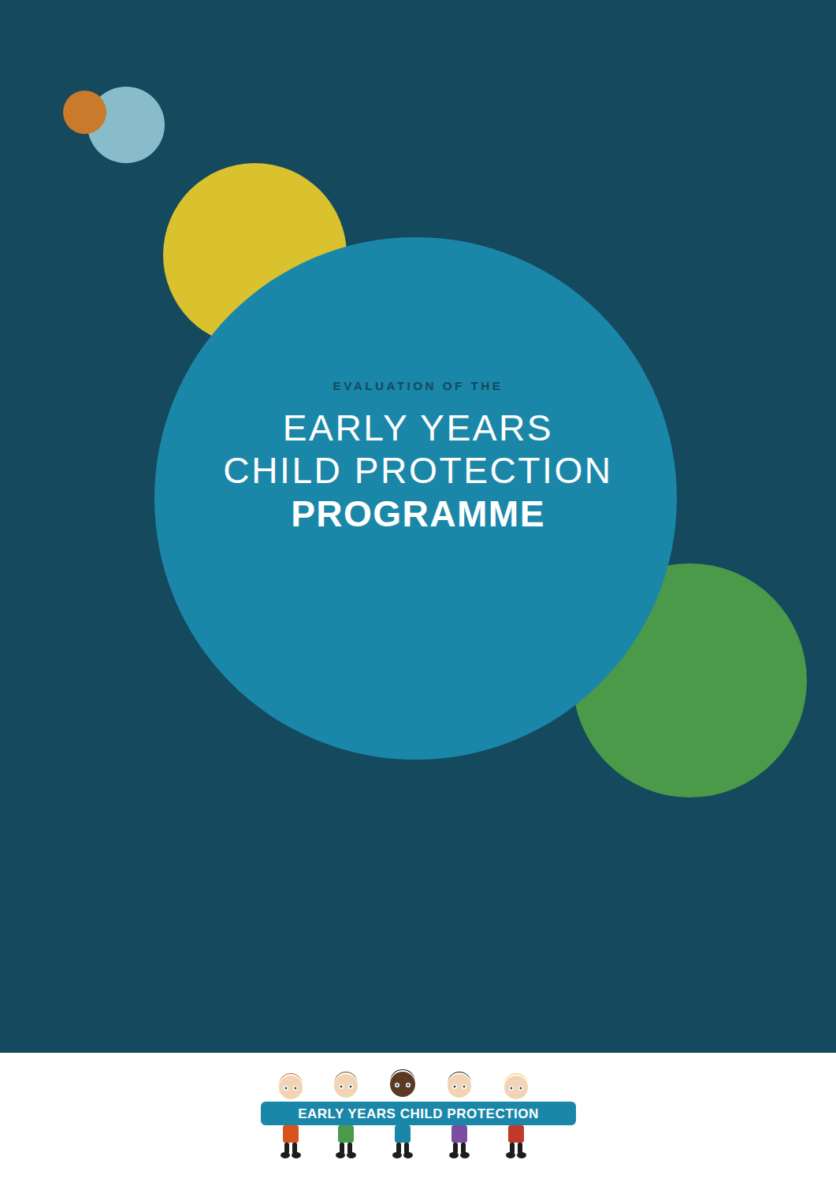Evaluation of the
Early Years
Child Protection Programme
EARLY YEARS CHILD PROTECTION